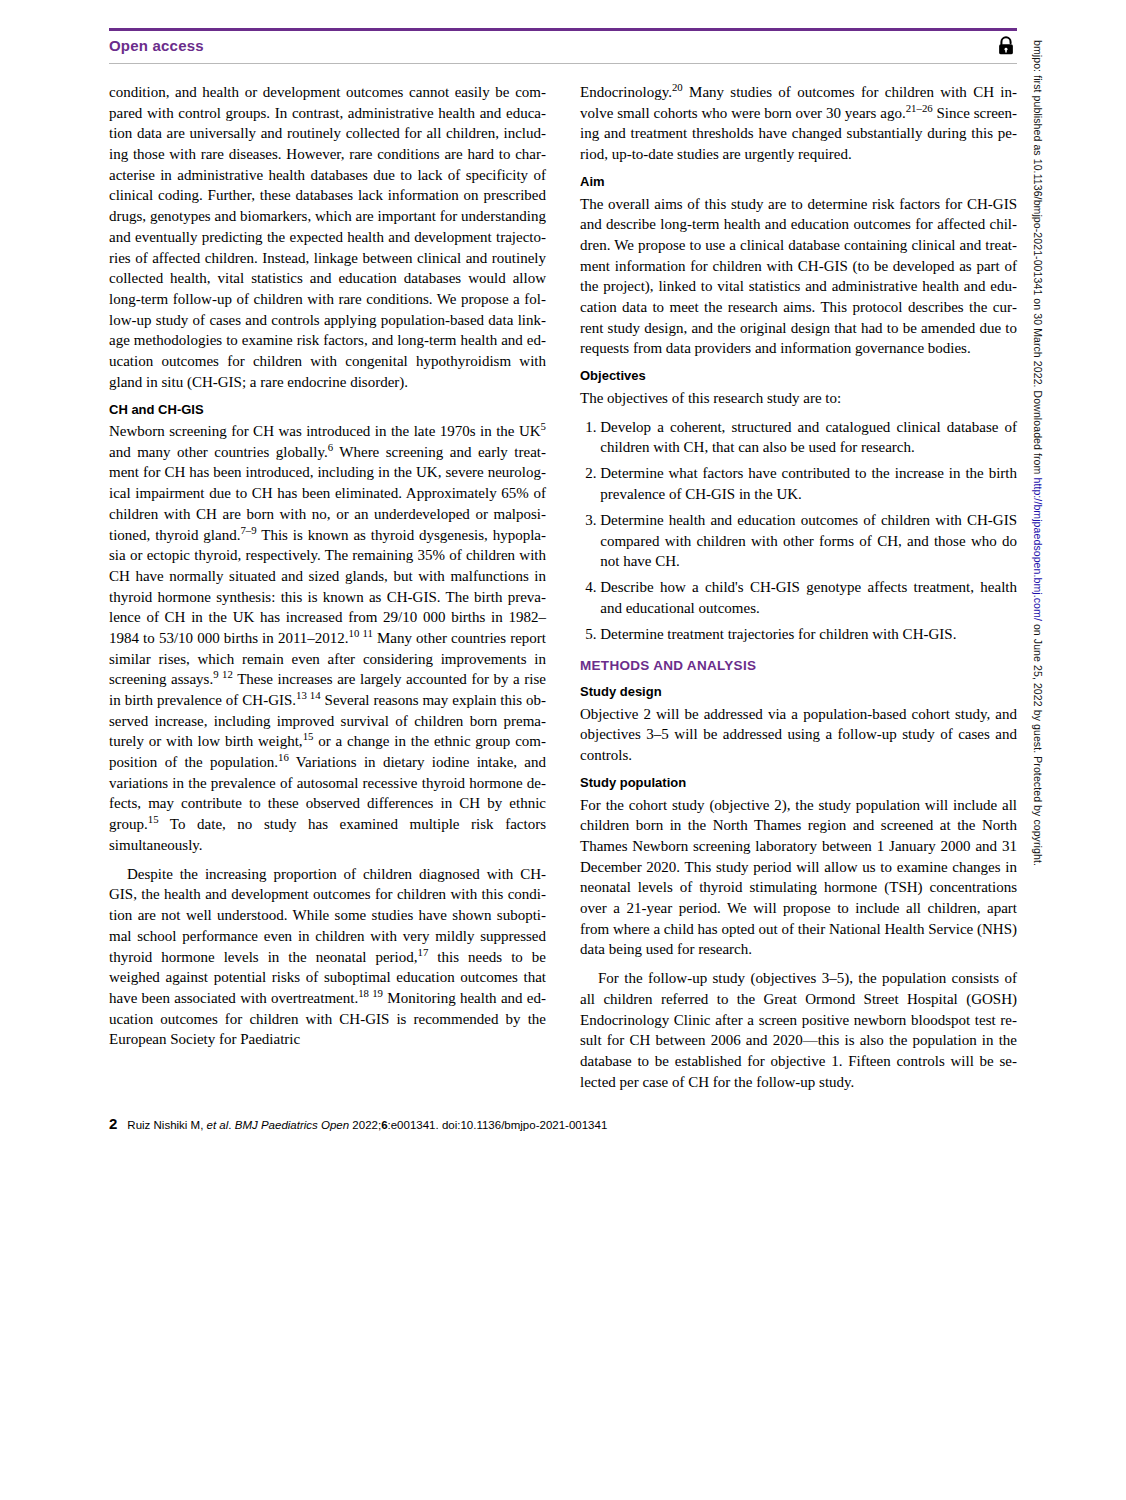bmjpo: first published as 10.1136/bmjpo-2021-001341 on 30 March 2022. Downloaded from http://bmjpaedsopen.bmj.com/ on June 25, 2022 by guest. Protected by copyright.
Open access
condition, and health or development outcomes cannot easily be compared with control groups. In contrast, administrative health and education data are universally and routinely collected for all children, including those with rare diseases. However, rare conditions are hard to characterise in administrative health databases due to lack of specificity of clinical coding. Further, these databases lack information on prescribed drugs, genotypes and biomarkers, which are important for understanding and eventually predicting the expected health and development trajectories of affected children. Instead, linkage between clinical and routinely collected health, vital statistics and education databases would allow long-term follow-up of children with rare conditions. We propose a follow-up study of cases and controls applying population-based data linkage methodologies to examine risk factors, and long-term health and education outcomes for children with congenital hypothyroidism with gland in situ (CH-GIS; a rare endocrine disorder).
CH and CH-GIS
Newborn screening for CH was introduced in the late 1970s in the UK5 and many other countries globally.6 Where screening and early treatment for CH has been introduced, including in the UK, severe neurological impairment due to CH has been eliminated. Approximately 65% of children with CH are born with no, or an underdeveloped or malpositioned, thyroid gland.7–9 This is known as thyroid dysgenesis, hypoplasia or ectopic thyroid, respectively. The remaining 35% of children with CH have normally situated and sized glands, but with malfunctions in thyroid hormone synthesis: this is known as CH-GIS. The birth prevalence of CH in the UK has increased from 29/10 000 births in 1982–1984 to 53/10 000 births in 2011–2012.10 11 Many other countries report similar rises, which remain even after considering improvements in screening assays.9 12 These increases are largely accounted for by a rise in birth prevalence of CH-GIS.13 14 Several reasons may explain this observed increase, including improved survival of children born prematurely or with low birth weight,15 or a change in the ethnic group composition of the population.16 Variations in dietary iodine intake, and variations in the prevalence of autosomal recessive thyroid hormone defects, may contribute to these observed differences in CH by ethnic group.15 To date, no study has examined multiple risk factors simultaneously.
Despite the increasing proportion of children diagnosed with CH-GIS, the health and development outcomes for children with this condition are not well understood. While some studies have shown suboptimal school performance even in children with very mildly suppressed thyroid hormone levels in the neonatal period,17 this needs to be weighed against potential risks of suboptimal education outcomes that have been associated with overtreatment.18 19 Monitoring health and education outcomes for children with CH-GIS is recommended by the European Society for Paediatric
Endocrinology.20 Many studies of outcomes for children with CH involve small cohorts who were born over 30 years ago.21–26 Since screening and treatment thresholds have changed substantially during this period, up-to-date studies are urgently required.
Aim
The overall aims of this study are to determine risk factors for CH-GIS and describe long-term health and education outcomes for affected children. We propose to use a clinical database containing clinical and treatment information for children with CH-GIS (to be developed as part of the project), linked to vital statistics and administrative health and education data to meet the research aims. This protocol describes the current study design, and the original design that had to be amended due to requests from data providers and information governance bodies.
Objectives
The objectives of this research study are to:
Develop a coherent, structured and catalogued clinical database of children with CH, that can also be used for research.
Determine what factors have contributed to the increase in the birth prevalence of CH-GIS in the UK.
Determine health and education outcomes of children with CH-GIS compared with children with other forms of CH, and those who do not have CH.
Describe how a child's CH-GIS genotype affects treatment, health and educational outcomes.
Determine treatment trajectories for children with CH-GIS.
Methods and analysis
Study design
Objective 2 will be addressed via a population-based cohort study, and objectives 3–5 will be addressed using a follow-up study of cases and controls.
Study population
For the cohort study (objective 2), the study population will include all children born in the North Thames region and screened at the North Thames Newborn screening laboratory between 1 January 2000 and 31 December 2020. This study period will allow us to examine changes in neonatal levels of thyroid stimulating hormone (TSH) concentrations over a 21-year period. We will propose to include all children, apart from where a child has opted out of their National Health Service (NHS) data being used for research.
For the follow-up study (objectives 3–5), the population consists of all children referred to the Great Ormond Street Hospital (GOSH) Endocrinology Clinic after a screen positive newborn bloodspot test result for CH between 2006 and 2020—this is also the population in the database to be established for objective 1. Fifteen controls will be selected per case of CH for the follow-up study.
2
Ruiz Nishiki M, et al. BMJ Paediatrics Open 2022;6:e001341. doi:10.1136/bmjpo-2021-001341